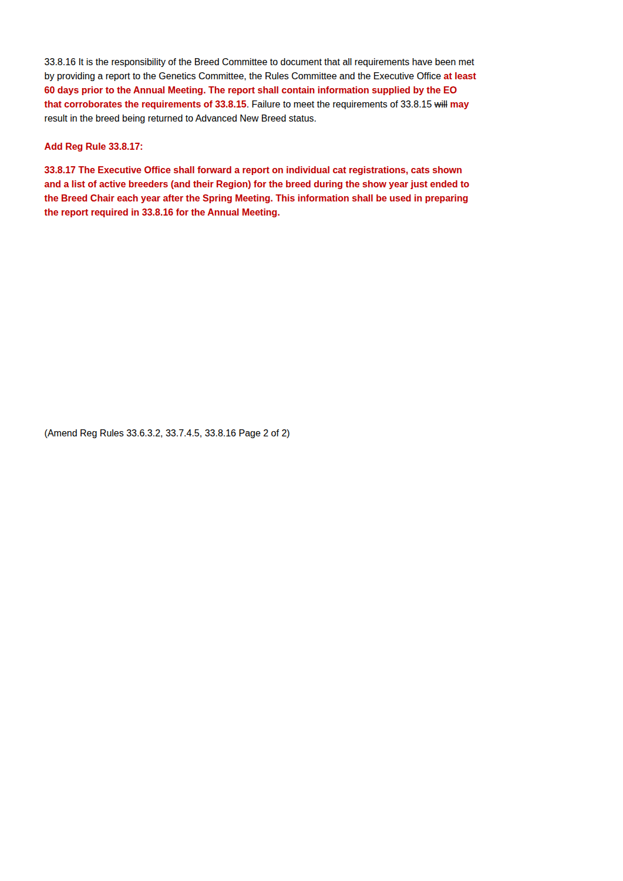33.8.16 It is the responsibility of the Breed Committee to document that all requirements have been met by providing a report to the Genetics Committee, the Rules Committee and the Executive Office at least 60 days prior to the Annual Meeting. The report shall contain information supplied by the EO that corroborates the requirements of 33.8.15. Failure to meet the requirements of 33.8.15 will may result in the breed being returned to Advanced New Breed status.
Add Reg Rule 33.8.17:
33.8.17 The Executive Office shall forward a report on individual cat registrations, cats shown and a list of active breeders (and their Region) for the breed during the show year just ended to the Breed Chair each year after the Spring Meeting. This information shall be used in preparing the report required in 33.8.16 for the Annual Meeting.
(Amend Reg Rules 33.6.3.2, 33.7.4.5, 33.8.16 Page 2 of 2)